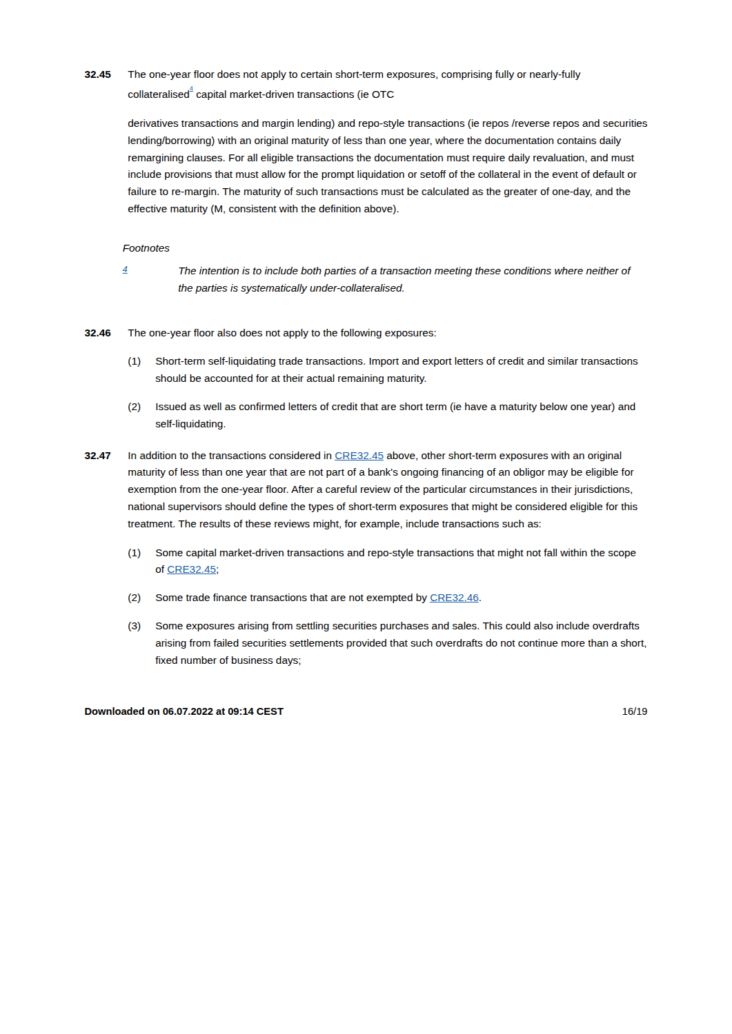32.45
The one-year floor does not apply to certain short-term exposures, comprising fully or nearly-fully collateralised4 capital market-driven transactions (ie OTC
derivatives transactions and margin lending) and repo-style transactions (ie repos /reverse repos and securities lending/borrowing) with an original maturity of less than one year, where the documentation contains daily remargining clauses. For all eligible transactions the documentation must require daily revaluation, and must include provisions that must allow for the prompt liquidation or setoff of the collateral in the event of default or failure to re-margin. The maturity of such transactions must be calculated as the greater of one-day, and the effective maturity (M, consistent with the definition above).
Footnotes
4
The intention is to include both parties of a transaction meeting these conditions where neither of the parties is systematically under-collateralised.
32.46
The one-year floor also does not apply to the following exposures:
(1) Short-term self-liquidating trade transactions. Import and export letters of credit and similar transactions should be accounted for at their actual remaining maturity.
(2) Issued as well as confirmed letters of credit that are short term (ie have a maturity below one year) and self-liquidating.
32.47
In addition to the transactions considered in CRE32.45 above, other short-term exposures with an original maturity of less than one year that are not part of a bank's ongoing financing of an obligor may be eligible for exemption from the one-year floor. After a careful review of the particular circumstances in their jurisdictions, national supervisors should define the types of short-term exposures that might be considered eligible for this treatment. The results of these reviews might, for example, include transactions such as:
(1) Some capital market-driven transactions and repo-style transactions that might not fall within the scope of CRE32.45;
(2) Some trade finance transactions that are not exempted by CRE32.46.
(3) Some exposures arising from settling securities purchases and sales. This could also include overdrafts arising from failed securities settlements provided that such overdrafts do not continue more than a short, fixed number of business days;
Downloaded on 06.07.2022 at 09:14 CEST
16/19